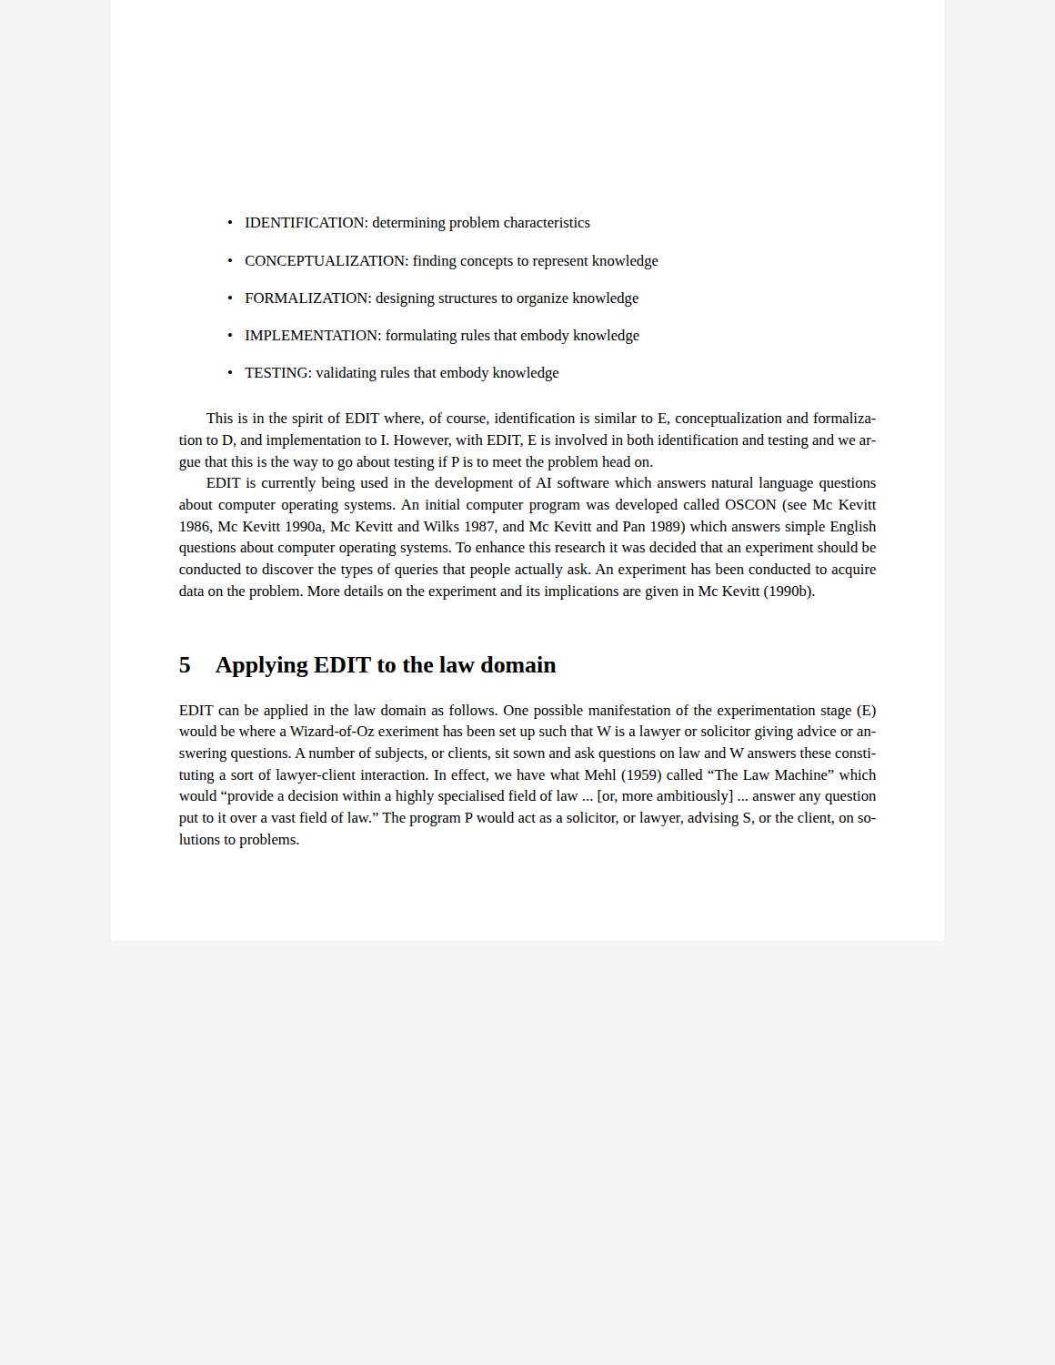IDENTIFICATION: determining problem characteristics
CONCEPTUALIZATION: finding concepts to represent knowledge
FORMALIZATION: designing structures to organize knowledge
IMPLEMENTATION: formulating rules that embody knowledge
TESTING: validating rules that embody knowledge
This is in the spirit of EDIT where, of course, identification is similar to E, conceptualization and formalization to D, and implementation to I. However, with EDIT, E is involved in both identification and testing and we argue that this is the way to go about testing if P is to meet the problem head on.
EDIT is currently being used in the development of AI software which answers natural language questions about computer operating systems. An initial computer program was developed called OSCON (see Mc Kevitt 1986, Mc Kevitt 1990a, Mc Kevitt and Wilks 1987, and Mc Kevitt and Pan 1989) which answers simple English questions about computer operating systems. To enhance this research it was decided that an experiment should be conducted to discover the types of queries that people actually ask. An experiment has been conducted to acquire data on the problem. More details on the experiment and its implications are given in Mc Kevitt (1990b).
5 Applying EDIT to the law domain
EDIT can be applied in the law domain as follows. One possible manifestation of the experimentation stage (E) would be where a Wizard-of-Oz exeriment has been set up such that W is a lawyer or solicitor giving advice or answering questions. A number of subjects, or clients, sit sown and ask questions on law and W answers these constituting a sort of lawyer-client interaction. In effect, we have what Mehl (1959) called “The Law Machine” which would “provide a decision within a highly specialised field of law ... [or, more ambitiously] ... answer any question put to it over a vast field of law.” The program P would act as a solicitor, or lawyer, advising S, or the client, on solutions to problems.